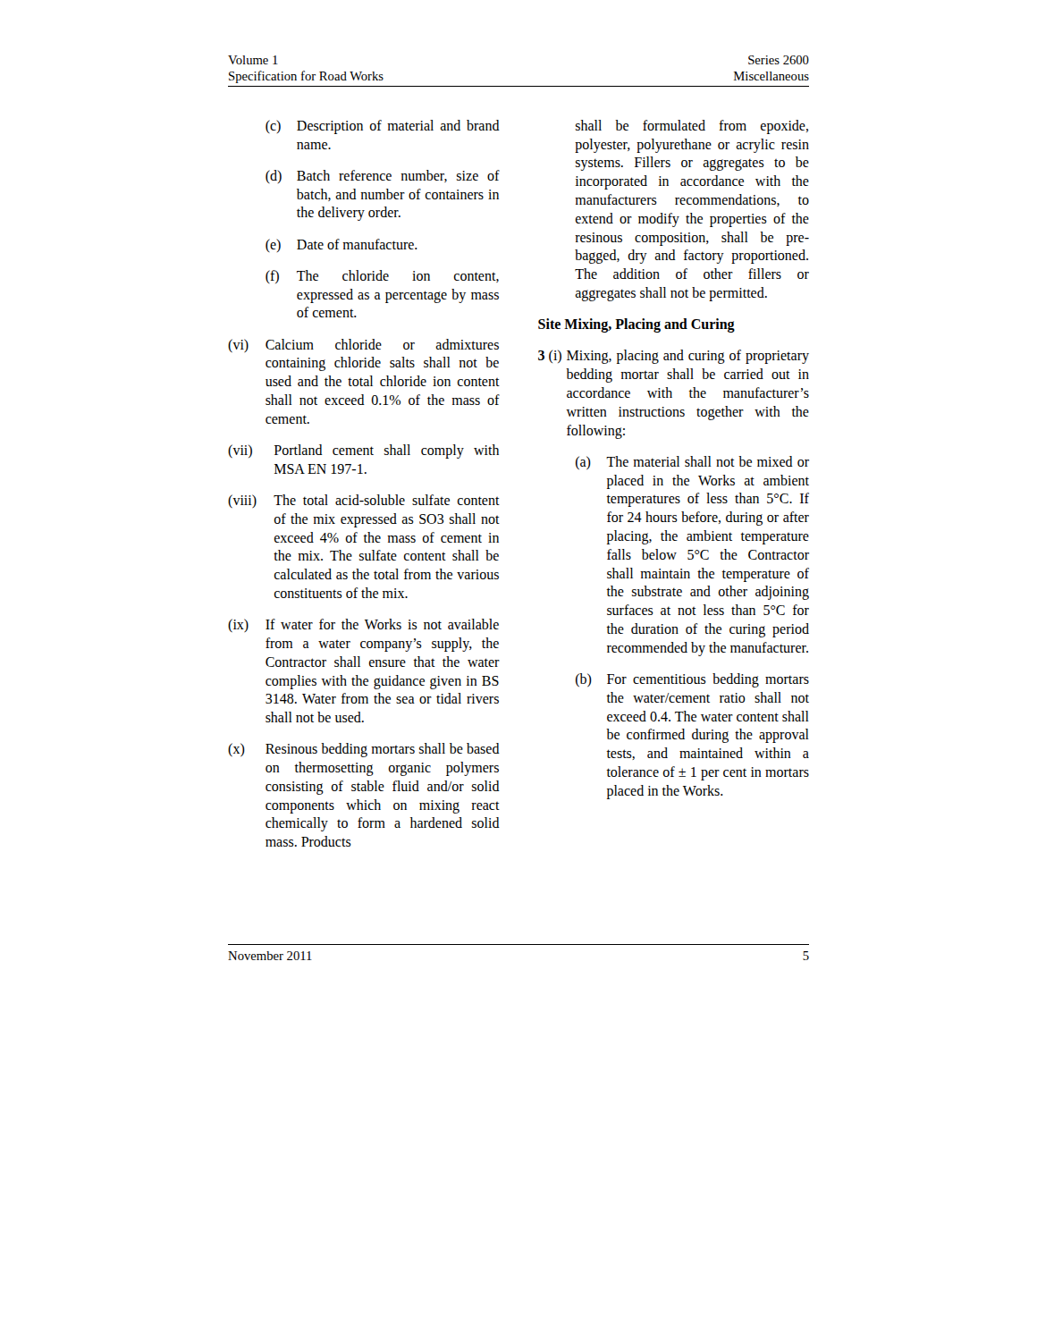Volume 1
Specification for Road Works
Series 2600
Miscellaneous
(c)
Description of material and brand name.
(d)
Batch reference number, size of batch, and number of containers in the delivery order.
(e)
Date of manufacture.
(f)
The chloride ion content, expressed as a percentage by mass of cement.
(vi)
Calcium chloride or admixtures containing chloride salts shall not be used and the total chloride ion content shall not exceed 0.1% of the mass of cement.
(vii)
Portland cement shall comply with MSA EN 197-1.
(viii)
The total acid-soluble sulfate content of the mix expressed as SO3 shall not exceed 4% of the mass of cement in the mix. The sulfate content shall be calculated as the total from the various constituents of the mix.
(ix)
If water for the Works is not available from a water company’s supply, the Contractor shall ensure that the water complies with the guidance given in BS 3148. Water from the sea or tidal rivers shall not be used.
(x)
Resinous bedding mortars shall be based on thermosetting organic polymers consisting of stable fluid and/or solid components which on mixing react chemically to form a hardened solid mass. Products
shall be formulated from epoxide, polyester, polyurethane or acrylic resin systems. Fillers or aggregates to be incorporated in accordance with the manufacturers recommendations, to extend or modify the properties of the resinous composition, shall be pre-bagged, dry and factory proportioned. The addition of other fillers or aggregates shall not be permitted.
Site Mixing, Placing and Curing
3
(i)
Mixing, placing and curing of proprietary bedding mortar shall be carried out in accordance with the manufacturer’s written instructions together with the following:
(a)
The material shall not be mixed or placed in the Works at ambient temperatures of less than 5°C. If for 24 hours before, during or after placing, the ambient temperature falls below 5°C the Contractor shall maintain the temperature of the substrate and other adjoining surfaces at not less than 5°C for the duration of the curing period recommended by the manufacturer.
(b)
For cementitious bedding mortars the water/cement ratio shall not exceed 0.4. The water content shall be confirmed during the approval tests, and maintained within a tolerance of ± 1 per cent in mortars placed in the Works.
November 2011
5